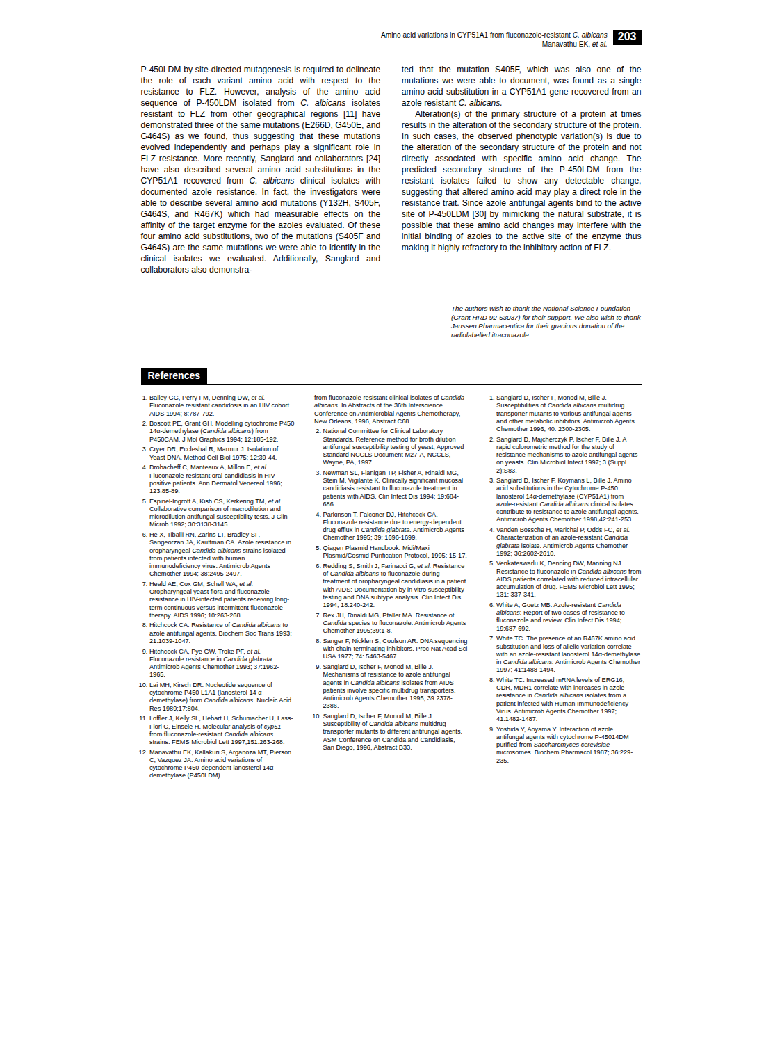Amino acid variations in CYP51A1 from fluconazole-resistant C. albicans
Manavathu EK, et al.
203
P-450LDM by site-directed mutagenesis is required to delineate the role of each variant amino acid with respect to the resistance to FLZ. However, analysis of the amino acid sequence of P-450LDM isolated from C. albicans isolates resistant to FLZ from other geographical regions [11] have demonstrated three of the same mutations (E266D, G450E, and G464S) as we found, thus suggesting that these mutations evolved independently and perhaps play a significant role in FLZ resistance. More recently, Sanglard and collaborators [24] have also described several amino acid substitutions in the CYP51A1 recovered from C. albicans clinical isolates with documented azole resistance. In fact, the investigators were able to describe several amino acid mutations (Y132H, S405F, G464S, and R467K) which had measurable effects on the affinity of the target enzyme for the azoles evaluated. Of these four amino acid substitutions, two of the mutations (S405F and G464S) are the same mutations we were able to identify in the clinical isolates we evaluated. Additionally, Sanglard and collaborators also demonstra-
ted that the mutation S405F, which was also one of the mutations we were able to document, was found as a single amino acid substitution in a CYP51A1 gene recovered from an azole resistant C. albicans.
Alteration(s) of the primary structure of a protein at times results in the alteration of the secondary structure of the protein. In such cases, the observed phenotypic variation(s) is due to the alteration of the secondary structure of the protein and not directly associated with specific amino acid change. The predicted secondary structure of the P-450LDM from the resistant isolates failed to show any detectable change, suggesting that altered amino acid may play a direct role in the resistance trait. Since azole antifungal agents bind to the active site of P-450LDM [30] by mimicking the natural substrate, it is possible that these amino acid changes may interfere with the initial binding of azoles to the active site of the enzyme thus making it highly refractory to the inhibitory action of FLZ.
The authors wish to thank the National Science Foundation (Grant HRD 92-53037) for their support. We also wish to thank Janssen Pharmaceutica for their gracious donation of the radiolabelled itraconazole.
References
Bailey GG, Perry FM, Denning DW, et al. Fluconazole resistant candidosis in an HIV cohort. AIDS 1994; 8:787-792.
Boscott PE, Grant GH. Modelling cytochrome P450 14α-demethylase (Candida albicans) from P450CAM. J Mol Graphics 1994; 12:185-192.
Cryer DR, Eccleshal R, Marmur J. Isolation of Yeast DNA. Method Cell Biol 1975; 12:39-44.
Drobacheff C, Manteaux A, Millon E, et al. Fluconazole-resistant oral candidiasis in HIV positive patients. Ann Dermatol Venereol 1996; 123:85-89.
Espinel-Ingroff A, Kish CS, Kerkering TM, et al. Collaborative comparison of macrodilution and microdilution antifungal susceptibility tests. J Clin Microb 1992; 30:3138-3145.
He X, Tiballi RN, Zarins LT, Bradley SF, Sangeorzan JA, Kauffman CA. Azole resistance in oropharyngeal Candida albicans strains isolated from patients infected with human immunodeficiency virus. Antimicrob Agents Chemother 1994; 38:2495-2497.
Heald AE, Cox GM, Schell WA, et al. Oropharyngeal yeast flora and fluconazole resistance in HIV-infected patients receiving long-term continuous versus intermittent fluconazole therapy. AIDS 1996; 10:263-268.
Hitchcock CA. Resistance of Candida albicans to azole antifungal agents. Biochem Soc Trans 1993; 21:1039-1047.
Hitchcock CA, Pye GW, Troke PF, et al. Fluconazole resistance in Candida glabrata. Antimicrob Agents Chemother 1993; 37:1962-1965.
Lai MH, Kirsch DR. Nucleotide sequence of cytochrome P450 L1A1 (lanosterol 14 α-demethylase) from Candida albicans. Nucleic Acid Res 1989;17:804.
Loffler J, Kelly SL, Hebart H, Schumacher U, Lass-Florl C, Einsele H. Molecular analysis of cyp51 from fluconazole-resistant Candida albicans strains. FEMS Microbiol Lett 1997;151:263-268.
Manavathu EK, Kallakuri S, Arganoza MT, Pierson C, Vazquez JA. Amino acid variations of cytochrome P450-dependent lanosterol 14α-demethylase (P450LDM)
from fluconazole-resistant clinical isolates of Candida albicans. In Abstracts of the 36th Interscience Conference on Antimicrobial Agents Chemotherapy, New Orleans, 1996, Abstract C68.
National Committee for Clinical Laboratory Standards. Reference method for broth dilution antifungal susceptibility testing of yeast; Approved Standard NCCLS Document M27-A, NCCLS, Wayne, PA, 1997
Newman SL, Flanigan TP, Fisher A, Rinaldi MG, Stein M, Vigilante K. Clinically significant mucosal candidiasis resistant to fluconazole treatment in patients with AIDS. Clin Infect Dis 1994; 19:684-686.
Parkinson T, Falconer DJ, Hitchcock CA. Fluconazole resistance due to energy-dependent drug efflux in Candida glabrata. Antimicrob Agents Chemother 1995; 39: 1696-1699.
Qiagen Plasmid Handbook. Midi/Maxi Plasmid/Cosmid Purification Protocol, 1995: 15-17.
Redding S, Smith J, Farinacci G, et al. Resistance of Candida albicans to fluconazole during treatment of oropharyngeal candidiasis in a patient with AIDS: Documentation by in vitro susceptibility testing and DNA subtype analysis. Clin Infect Dis 1994; 18:240-242.
Rex JH, Rinaldi MG, Pfaller MA. Resistance of Candida species to fluconazole. Antimicrob Agents Chemother 1995;39:1-8.
Sanger F, Nicklen S, Coulson AR. DNA sequencing with chain-terminating inhibitors. Proc Nat Acad Sci USA 1977; 74: 5463-5467.
Sanglard D, Ischer F, Monod M, Bille J. Mechanisms of resistance to azole antifungal agents in Candida albicans isolates from AIDS patients involve specific multidrug transporters. Antimicrob Agents Chemother 1995; 39:2378-2386.
Sanglard D, Ischer F, Monod M, Bille J. Susceptibility of Candida albicans multidrug transporter mutants to different antifungal agents. ASM Conference on Candida and Candidiasis, San Diego, 1996, Abstract B33.
Sanglard D, Ischer F, Monod M, Bille J. Susceptibilities of Candida albicans multidrug transporter mutants to various antifungal agents and other metabolic inhibitors. Antimicrob Agents Chemother 1996; 40: 2300-2305.
Sanglard D, Majcherczyk P, Ischer F, Bille J. A rapid colorometric method for the study of resistance mechanisms to azole antifungal agents on yeasts. Clin Microbiol Infect 1997; 3 (Suppl 2):S83.
Sanglard D, Ischer F, Koymans L, Bille J. Amino acid substitutions in the Cytochrome P-450 lanosterol 14α-demethylase (CYP51A1) from azole-resistant Candida albicans clinical isolates contribute to resistance to azole antifungal agents. Antimicrob Agents Chemother 1998,42:241-253.
Vanden Bossche H, Marichal P, Odds FC, et al. Characterization of an azole-resistant Candida glabrata isolate. Antimicrob Agents Chemother 1992; 36:2602-2610.
Venkateswarlu K, Denning DW, Manning NJ. Resistance to fluconazole in Candida albicans from AIDS patients correlated with reduced intracellular accumulation of drug. FEMS Microbiol Lett 1995; 131: 337-341.
White A, Goetz MB. Azole-resistant Candida albicans: Report of two cases of resistance to fluconazole and review. Clin Infect Dis 1994; 19:687-692.
White TC. The presence of an R467K amino acid substitution and loss of allelic variation correlate with an azole-resistant lanosterol 14α-demethylase in Candida albicans. Antimicrob Agents Chemother 1997; 41:1488-1494.
White TC. Increased mRNA levels of ERG16, CDR, MDR1 correlate with increases in azole resistance in Candida albicans isolates from a patient infected with Human Immunodeficiency Virus. Antimicrob Agents Chemother 1997; 41:1482-1487.
Yoshida Y, Aoyama Y. Interaction of azole antifungal agents with cytochrome P-45014DM purified from Saccharomyces cerevisiae microsomes. Biochem Pharmacol 1987; 36:229-235.